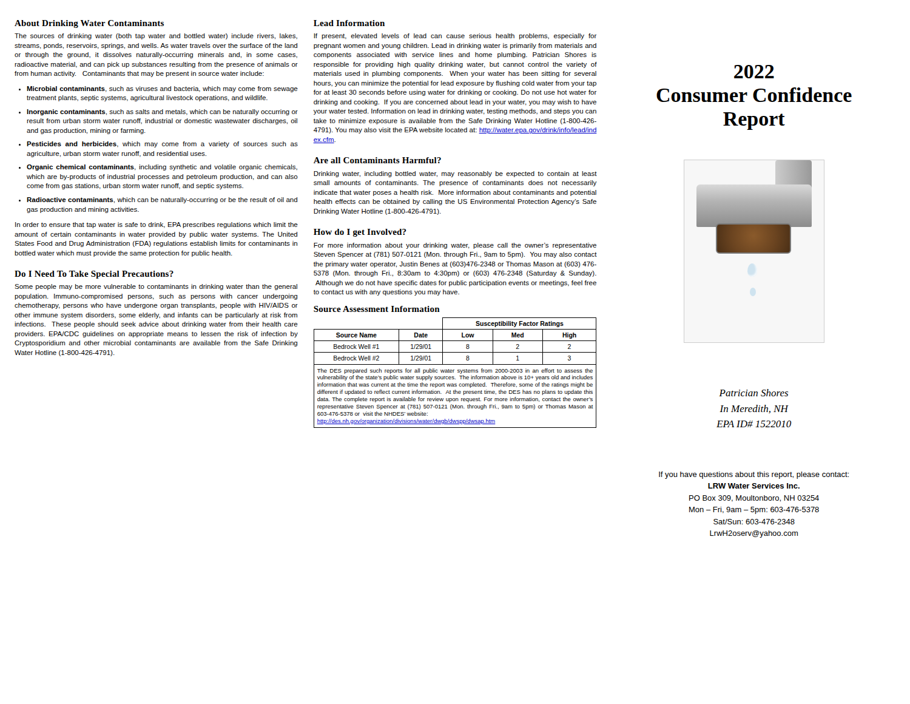About Drinking Water Contaminants
The sources of drinking water (both tap water and bottled water) include rivers, lakes, streams, ponds, reservoirs, springs, and wells. As water travels over the surface of the land or through the ground, it dissolves naturally-occurring minerals and, in some cases, radioactive material, and can pick up substances resulting from the presence of animals or from human activity. Contaminants that may be present in source water include:
Microbial contaminants, such as viruses and bacteria, which may come from sewage treatment plants, septic systems, agricultural livestock operations, and wildlife.
Inorganic contaminants, such as salts and metals, which can be naturally occurring or result from urban storm water runoff, industrial or domestic wastewater discharges, oil and gas production, mining or farming.
Pesticides and herbicides, which may come from a variety of sources such as agriculture, urban storm water runoff, and residential uses.
Organic chemical contaminants, including synthetic and volatile organic chemicals, which are by-products of industrial processes and petroleum production, and can also come from gas stations, urban storm water runoff, and septic systems.
Radioactive contaminants, which can be naturally-occurring or be the result of oil and gas production and mining activities.
In order to ensure that tap water is safe to drink, EPA prescribes regulations which limit the amount of certain contaminants in water provided by public water systems. The United States Food and Drug Administration (FDA) regulations establish limits for contaminants in bottled water which must provide the same protection for public health.
Do I Need To Take Special Precautions?
Some people may be more vulnerable to contaminants in drinking water than the general population. Immuno-compromised persons, such as persons with cancer undergoing chemotherapy, persons who have undergone organ transplants, people with HIV/AIDS or other immune system disorders, some elderly, and infants can be particularly at risk from infections. These people should seek advice about drinking water from their health care providers. EPA/CDC guidelines on appropriate means to lessen the risk of infection by Cryptosporidium and other microbial contaminants are available from the Safe Drinking Water Hotline (1-800-426-4791).
Lead Information
If present, elevated levels of lead can cause serious health problems, especially for pregnant women and young children. Lead in drinking water is primarily from materials and components associated with service lines and home plumbing. Patrician Shores is responsible for providing high quality drinking water, but cannot control the variety of materials used in plumbing components. When your water has been sitting for several hours, you can minimize the potential for lead exposure by flushing cold water from your tap for at least 30 seconds before using water for drinking or cooking. Do not use hot water for drinking and cooking. If you are concerned about lead in your water, you may wish to have your water tested. Information on lead in drinking water, testing methods, and steps you can take to minimize exposure is available from the Safe Drinking Water Hotline (1-800-426-4791). You may also visit the EPA website located at: http://water.epa.gov/drink/info/lead/index.cfm.
Are all Contaminants Harmful?
Drinking water, including bottled water, may reasonably be expected to contain at least small amounts of contaminants. The presence of contaminants does not necessarily indicate that water poses a health risk. More information about contaminants and potential health effects can be obtained by calling the US Environmental Protection Agency’s Safe Drinking Water Hotline (1-800-426-4791).
How do I get Involved?
For more information about your drinking water, please call the owner’s representative Steven Spencer at (781) 507-0121 (Mon. through Fri., 9am to 5pm). You may also contact the primary water operator, Justin Benes at (603)476-2348 or Thomas Mason at (603) 476-5378 (Mon. through Fri., 8:30am to 4:30pm) or (603) 476-2348 (Saturday & Sunday). Although we do not have specific dates for public participation events or meetings, feel free to contact us with any questions you may have.
Source Assessment Information
| | Susceptibility Factor Ratings |
| --- | --- |
| Source Name | Date | Low | Med | High |
| Bedrock Well #1 | 1/29/01 | 8 | 2 | 2 |
| Bedrock Well #2 | 1/29/01 | 8 | 1 | 3 |
The DES prepared such reports for all public water systems from 2000-2003 in an effort to assess the vulnerability of the state’s public water supply sources. The information above is 10+ years old and includes information that was current at the time the report was completed. Therefore, some of the ratings might be different if updated to reflect current information. At the present time, the DES has no plans to update this data. The complete report is available for review upon request. For more information, contact the owner’s representative Steven Spencer at (781) 507-0121 (Mon. through Fri., 9am to 5pm) or Thomas Mason at 603-476-5378 or visit the NHDES’ website:
http://des.nh.gov/organization/divisions/water/dwgb/dwspp/dwsap.htm
2022
Consumer Confidence
Report
Patrician Shores
In Meredith, NH
EPA ID# 1522010
If you have questions about this report, please contact:
LRW Water Services Inc.
PO Box 309, Moultonboro, NH 03254
Mon – Fri, 9am – 5pm: 603-476-5378
Sat/Sun: 603-476-2348
LrwH2oserv@yahoo.com